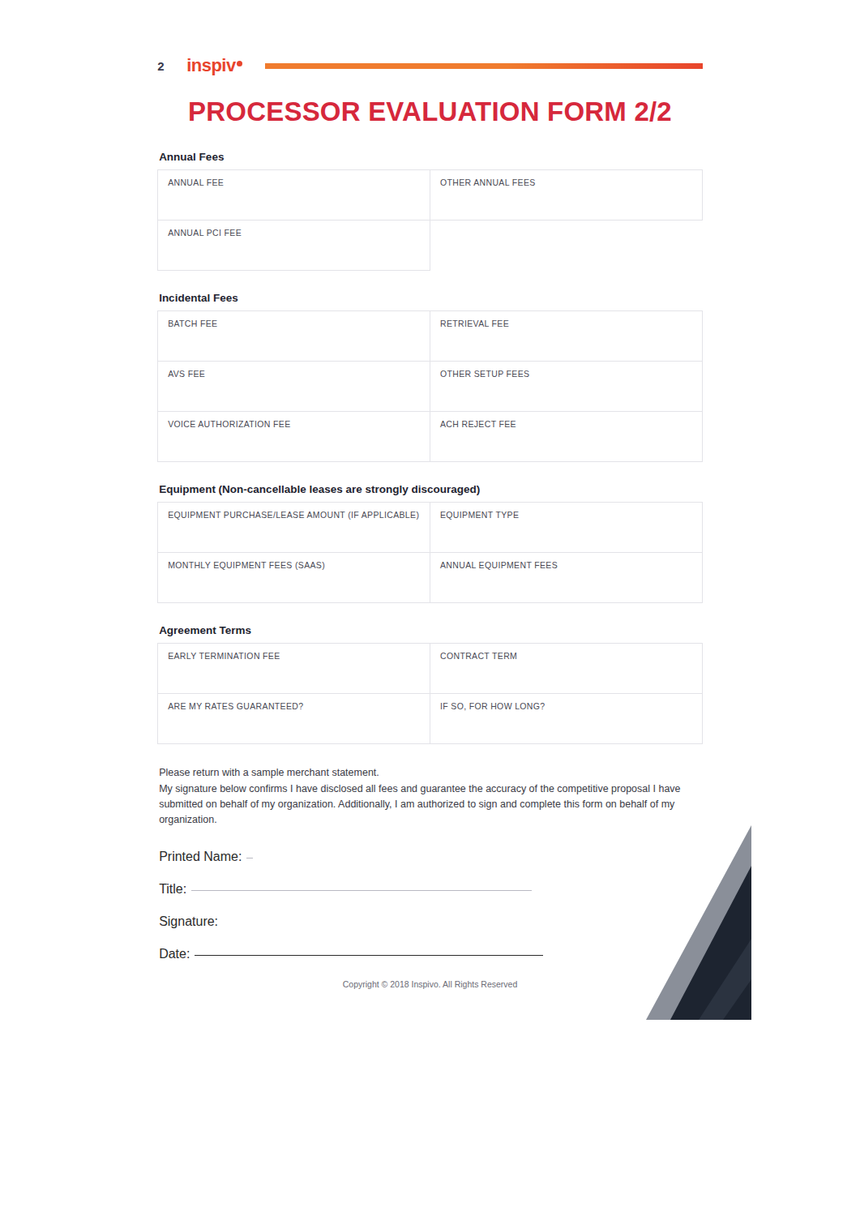2
inspiv
PROCESSOR EVALUATION FORM 2/2
Annual Fees
| Annual Fee | Other Annual Fees |
| Annual PCI Fee | |
Incidental Fees
| Batch Fee | Retrieval Fee |
| AVS Fee | Other Setup Fees |
| Voice Authorization Fee | ACH Reject Fee |
Equipment (Non-cancellable leases are strongly discouraged)
| Equipment Purchase/Lease Amount (If Applicable) | Equipment Type |
| Monthly Equipment Fees (SAAS) | Annual Equipment Fees |
Agreement Terms
| Early Termination Fee | Contract Term |
| Are My Rates Guaranteed? | If So, For How Long? |
Please return with a sample merchant statement.
My signature below confirms I have disclosed all fees and guarantee the accuracy of the competitive proposal I have submitted on behalf of my organization. Additionally, I am authorized to sign and complete this form on behalf of my organization.
Printed Name:
Title:
Signature:
Date:
Copyright © 2018 Inspivo. All Rights Reserved